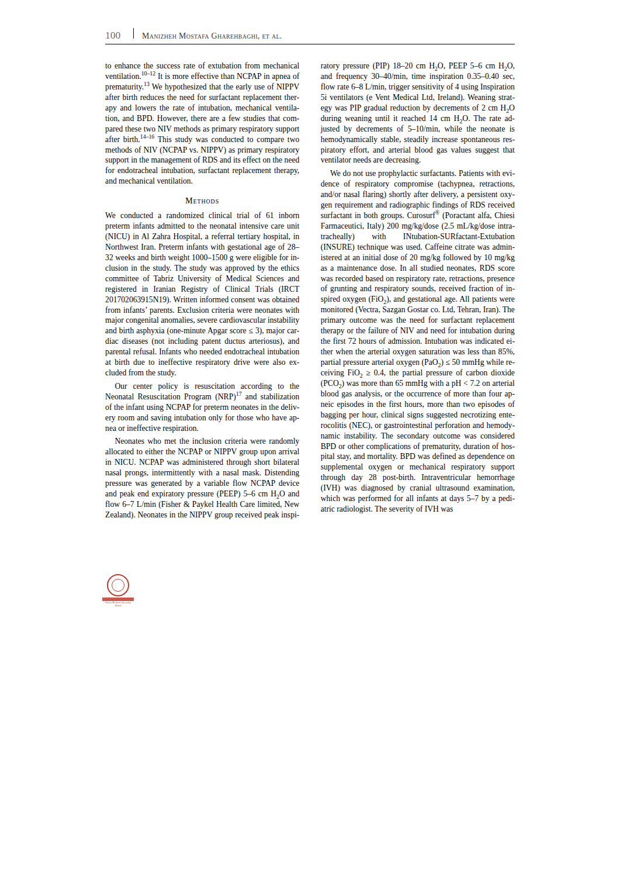100
Manizheh Mostafa Gharehbaghi, et al.
to enhance the success rate of extubation from mechanical ventilation.10–12 It is more effective than NCPAP in apnea of prematurity.13 We hypothesized that the early use of NIPPV after birth reduces the need for surfactant replacement therapy and lowers the rate of intubation, mechanical ventilation, and BPD. However, there are a few studies that compared these two NIV methods as primary respiratory support after birth.14–16 This study was conducted to compare two methods of NIV (NCPAP vs. NIPPV) as primary respiratory support in the management of RDS and its effect on the need for endotracheal intubation, surfactant replacement therapy, and mechanical ventilation.
Methods
We conducted a randomized clinical trial of 61 inborn preterm infants admitted to the neonatal intensive care unit (NICU) in Al Zahra Hospital, a referral tertiary hospital, in Northwest Iran. Preterm infants with gestational age of 28–32 weeks and birth weight 1000–1500 g were eligible for inclusion in the study. The study was approved by the ethics committee of Tabriz University of Medical Sciences and registered in Iranian Registry of Clinical Trials (IRCT 201702063915N19). Written informed consent was obtained from infants’ parents. Exclusion criteria were neonates with major congenital anomalies, severe cardiovascular instability and birth asphyxia (one-minute Apgar score ≤ 3), major cardiac diseases (not including patent ductus arteriosus), and parental refusal. Infants who needed endotracheal intubation at birth due to ineffective respiratory drive were also excluded from the study.
Our center policy is resuscitation according to the Neonatal Resuscitation Program (NRP)17 and stabilization of the infant using NCPAP for preterm neonates in the delivery room and saving intubation only for those who have apnea or ineffective respiration.
Neonates who met the inclusion criteria were randomly allocated to either the NCPAP or NIPPV group upon arrival in NICU. NCPAP was administered through short bilateral nasal prongs, intermittently with a nasal mask. Distending pressure was generated by a variable flow NCPAP device and peak end expiratory pressure (PEEP) 5–6 cm H2O and flow 6–7 L/min (Fisher & Paykel Health Care limited, New Zealand). Neonates in the NIPPV group received peak inspiratory pressure (PIP) 18–20 cm H2O, PEEP 5–6 cm H2O, and frequency 30–40/min, time inspiration 0.35–0.40 sec, flow rate 6–8 L/min, trigger sensitivity of 4 using Inspiration 5i ventilators (e Vent Medical Ltd, Ireland). Weaning strategy was PIP gradual reduction by decrements of 2 cm H2O during weaning until it reached 14 cm H2O. The rate adjusted by decrements of 5–10/min, while the neonate is hemodynamically stable, steadily increase spontaneous respiratory effort, and arterial blood gas values suggest that ventilator needs are decreasing.
We do not use prophylactic surfactants. Patients with evidence of respiratory compromise (tachypnea, retractions, and/or nasal flaring) shortly after delivery, a persistent oxygen requirement and radiographic findings of RDS received surfactant in both groups. Curosurf® (Poractant alfa, Chiesi Farmaceutici, Italy) 200 mg/kg/dose (2.5 mL/kg/dose intratracheally) with INtubation-SURfactant-Extubation (INSURE) technique was used. Caffeine citrate was administered at an initial dose of 20 mg/kg followed by 10 mg/kg as a maintenance dose. In all studied neonates, RDS score was recorded based on respiratory rate, retractions, presence of grunting and respiratory sounds, received fraction of inspired oxygen (FiO2), and gestational age. All patients were monitored (Vectra, Sazgan Gostar co. Ltd, Tehran, Iran). The primary outcome was the need for surfactant replacement therapy or the failure of NIV and need for intubation during the first 72 hours of admission. Intubation was indicated either when the arterial oxygen saturation was less than 85%, partial pressure arterial oxygen (PaO2) ≤ 50 mmHg while receiving FiO2 ≥ 0.4, the partial pressure of carbon dioxide (PCO2) was more than 65 mmHg with a pH < 7.2 on arterial blood gas analysis, or the occurrence of more than four apneic episodes in the first hours, more than two episodes of bagging per hour, clinical signs suggested necrotizing enterocolitis (NEC), or gastrointestinal perforation and hemodynamic instability. The secondary outcome was considered BPD or other complications of prematurity, duration of hospital stay, and mortality. BPD was defined as dependence on supplemental oxygen or mechanical respiratory support through day 28 post-birth. Intraventricular hemorrhage (IVH) was diagnosed by cranial ultrasound examination, which was performed for all infants at days 5–7 by a pediatric radiologist. The severity of IVH was
Oman Medical Specialty Board